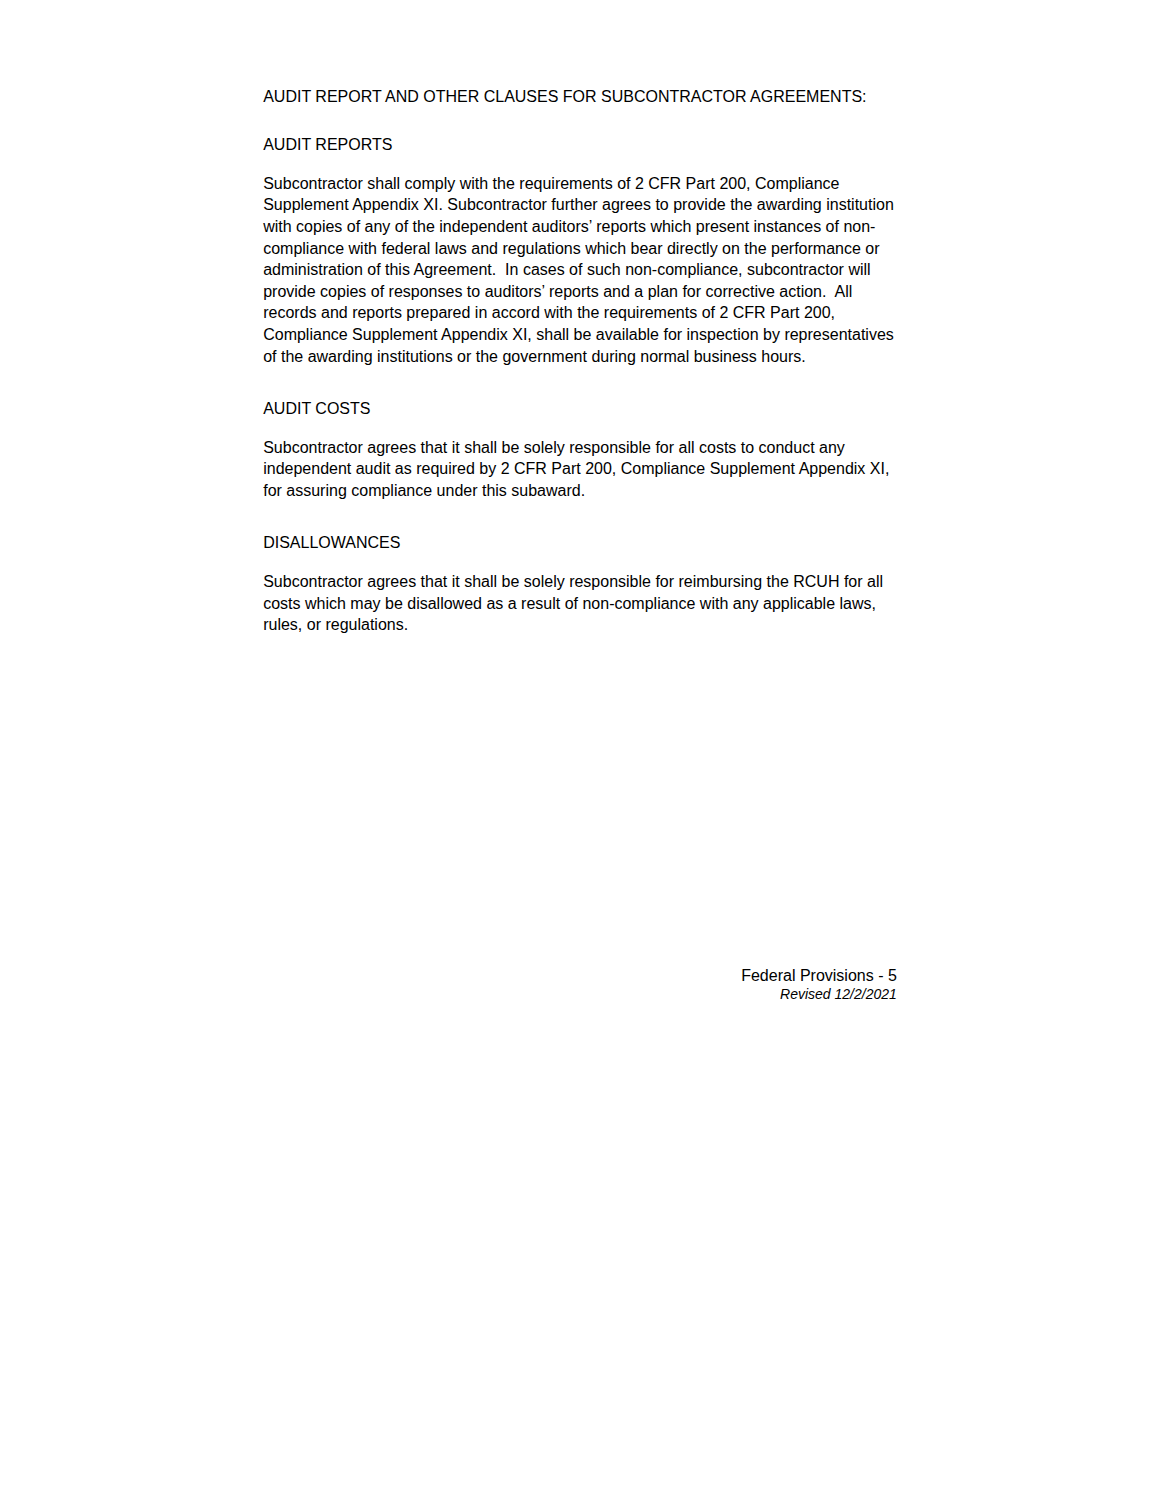Audit Report and Other Clauses for Subcontractor Agreements:
Audit Reports
Subcontractor shall comply with the requirements of 2 CFR Part 200, Compliance Supplement Appendix XI. Subcontractor further agrees to provide the awarding institution with copies of any of the independent auditors’ reports which present instances of non-compliance with federal laws and regulations which bear directly on the performance or administration of this Agreement. In cases of such non-compliance, subcontractor will provide copies of responses to auditors’ reports and a plan for corrective action. All records and reports prepared in accord with the requirements of 2 CFR Part 200, Compliance Supplement Appendix XI, shall be available for inspection by representatives of the awarding institutions or the government during normal business hours.
Audit Costs
Subcontractor agrees that it shall be solely responsible for all costs to conduct any independent audit as required by 2 CFR Part 200, Compliance Supplement Appendix XI, for assuring compliance under this subaward.
Disallowances
Subcontractor agrees that it shall be solely responsible for reimbursing the RCUH for all costs which may be disallowed as a result of non-compliance with any applicable laws, rules, or regulations.
Federal Provisions - 5
Revised 12/2/2021